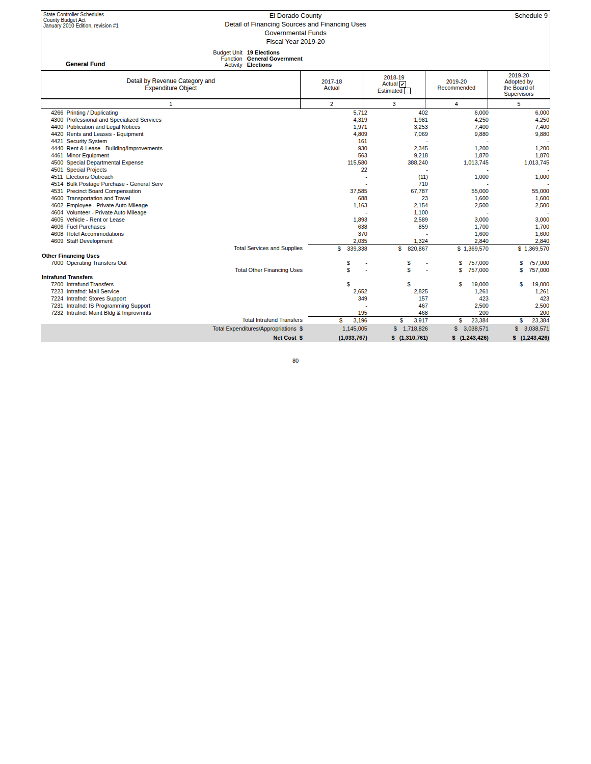| State Controller Schedules County Budget Act January 2010 Edition, revision #1 | El Dorado County Detail of Financing Sources and Financing Uses Governmental Funds Fiscal Year 2019-20 | Schedule 9 |
| / General Fund / Budget Unit 19 Elections Function General Government Activity Elections / / |
| Detail by Revenue Category and Expenditure Object | 2017-18 Actual | 2018-19 Actual ✔ Estimated | 2019-20 Recommended | 2019-20 Adopted by the Board of Supervisors |
| 1 | 2 | 3 | 4 | 5 |
| 4266 Printing / Duplicating | 5,712 | 402 | 6,000 | 6,000 |
| 4300 Professional and Specialized Services | 4,319 | 1,981 | 4,250 | 4,250 |
| 4400 Publication and Legal Notices | 1,971 | 3,253 | 7,400 | 7,400 |
| 4420 Rents and Leases - Equipment | 4,809 | 7,069 | 9,880 | 9,880 |
| 4421 Security System | 161 | - | - | - |
| 4440 Rent & Lease - Building/Improvements | 930 | 2,345 | 1,200 | 1,200 |
| 4461 Minor Equipment | 563 | 9,218 | 1,870 | 1,870 |
| 4500 Special Departmental Expense | 115,580 | 388,240 | 1,013,745 | 1,013,745 |
| 4501 Special Projects | 22 | - | - | - |
| 4511 Elections Outreach | - | (11) | 1,000 | 1,000 |
| 4514 Bulk Postage Purchase - General Serv | - | 710 | - | - |
| 4531 Precinct Board Compensation | 37,585 | 67,787 | 55,000 | 55,000 |
| 4600 Transportation and Travel | 688 | 23 | 1,600 | 1,600 |
| 4602 Employee - Private Auto Mileage | 1,163 | 2,154 | 2,500 | 2,500 |
| 4604 Volunteer - Private Auto Mileage | - | 1,100 | - | - |
| 4605 Vehicle - Rent or Lease | 1,893 | 2,589 | 3,000 | 3,000 |
| 4606 Fuel Purchases | 638 | 859 | 1,700 | 1,700 |
| 4608 Hotel Accommodations | 370 | - | 1,600 | 1,600 |
| 4609 Staff Development | 2,035 | 1,324 | 2,840 | 2,840 |
| Total Services and Supplies | $ 339,338 | $ 820,867 | $ 1,369,570 | $ 1,369,570 |
| Other Financing Uses |
| 7000 Operating Transfers Out | $ - | $ - | $ 757,000 | $ 757,000 |
| Total Other Financing Uses | $ - | $ - | $ 757,000 | $ 757,000 |
| Intrafund Transfers |
| 7200 Intrafund Transfers | $ - | $ - | $ 19,000 | $ 19,000 |
| 7223 Intrafnd: Mail Service | 2,652 | 2,825 | 1,261 | 1,261 |
| 7224 Intrafnd: Stores Support | 349 | 157 | 423 | 423 |
| 7231 Intrafnd: IS Programming Support | - | 467 | 2,500 | 2,500 |
| 7232 Intrafnd: Maint Bldg & Improvmnts | 195 | 468 | 200 | 200 |
| Total Intrafund Transfers | $ 3,196 | $ 3,917 | $ 23,384 | $ 23,384 |
| Total Expenditures/Appropriations $ | 1,145,005 | $ 1,718,826 | $ 3,038,571 | $ 3,038,571 |
| Net Cost $ | (1,033,767) | $ (1,310,761) | $ (1,243,426) | $ (1,243,426) |
80